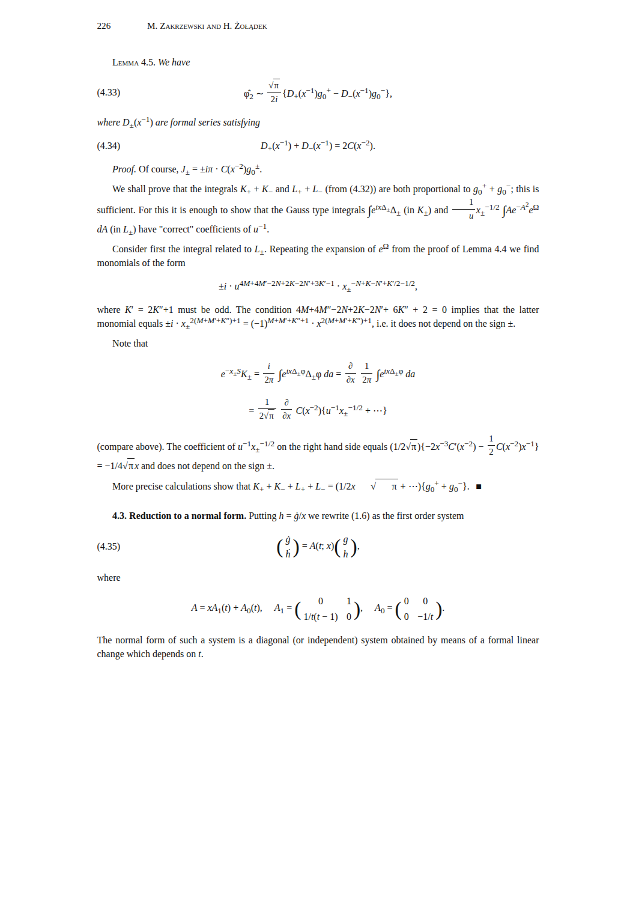226 M. Zakrzewski and H. Żołądek
Lemma 4.5. We have
(4.33) φ̂2 ∼ √π 2i{D+(x−1)g0+ − D−(x−1)g0−},
where D±(x−1) are formal series satisfying
(4.34) D+(x−1) + D−(x−1) = 2C(x−2).
Proof. Of course, J± = ±iπ · C(x−2)g0±.
We shall prove that the integrals K+ + K− and L+ + L− (from (4.32)) are both proportional to g0+ + g0−; this is sufficient. For this it is enough to show that the Gauss type integrals ∫eix Δ±Δ± (in K±) and 1 u x±−1/2 ∫Ae−A2eΩ dA (in L±) have "correct" coefficients of u−1.
Consider first the integral related to L±. Repeating the expansion of eΩ from the proof of Lemma 4.4 we find monomials of the form
±i · u4M+4M′−2N+2K−2N′+3K′−1 · x±−N+K−N′+K′/2−1/2,
where K′ = 2K″+1 must be odd. The condition 4M+4M″−2N+2K−2N′+ 6K″ + 2 = 0 implies that the latter monomial equals ±i · x±2(M+M′+K″)+1 = (−1)M+M′+K″+1 · x2(M+M′+K″)+1, i.e. it does not depend on the sign ±.
Note that
e−x±SK± = i 2π ∫eix Δ±φΔ±φ da = ∂∂x 12π ∫eix Δ±φ da
= 12√π ∂∂x C(x−2){u−1x±−1/2 + }
(compare above). The coefficient of u−1x±−1/2 on the right hand side equals (1/2√π){−2x−3C′(x−2) − 12 C(x−2)x−1} = −1/4√π x and does not depend on the sign ±.
More precise calculations show that K+ + K− + L+ + L− = (1/2x√π + ){g0+ + g0−}. ■
4.3. Reduction to a normal form. Putting h = ġ/x we rewrite (1.6) as the first order system
(4.35) ġḣ = A(t; x)gh,
where
A = xA1(t) + A0(t), A1 = 011/t(t − 1) 0, A0 = 000−1/t.
The normal form of such a system is a diagonal (or independent) system obtained by means of a formal linear change which depends on t.